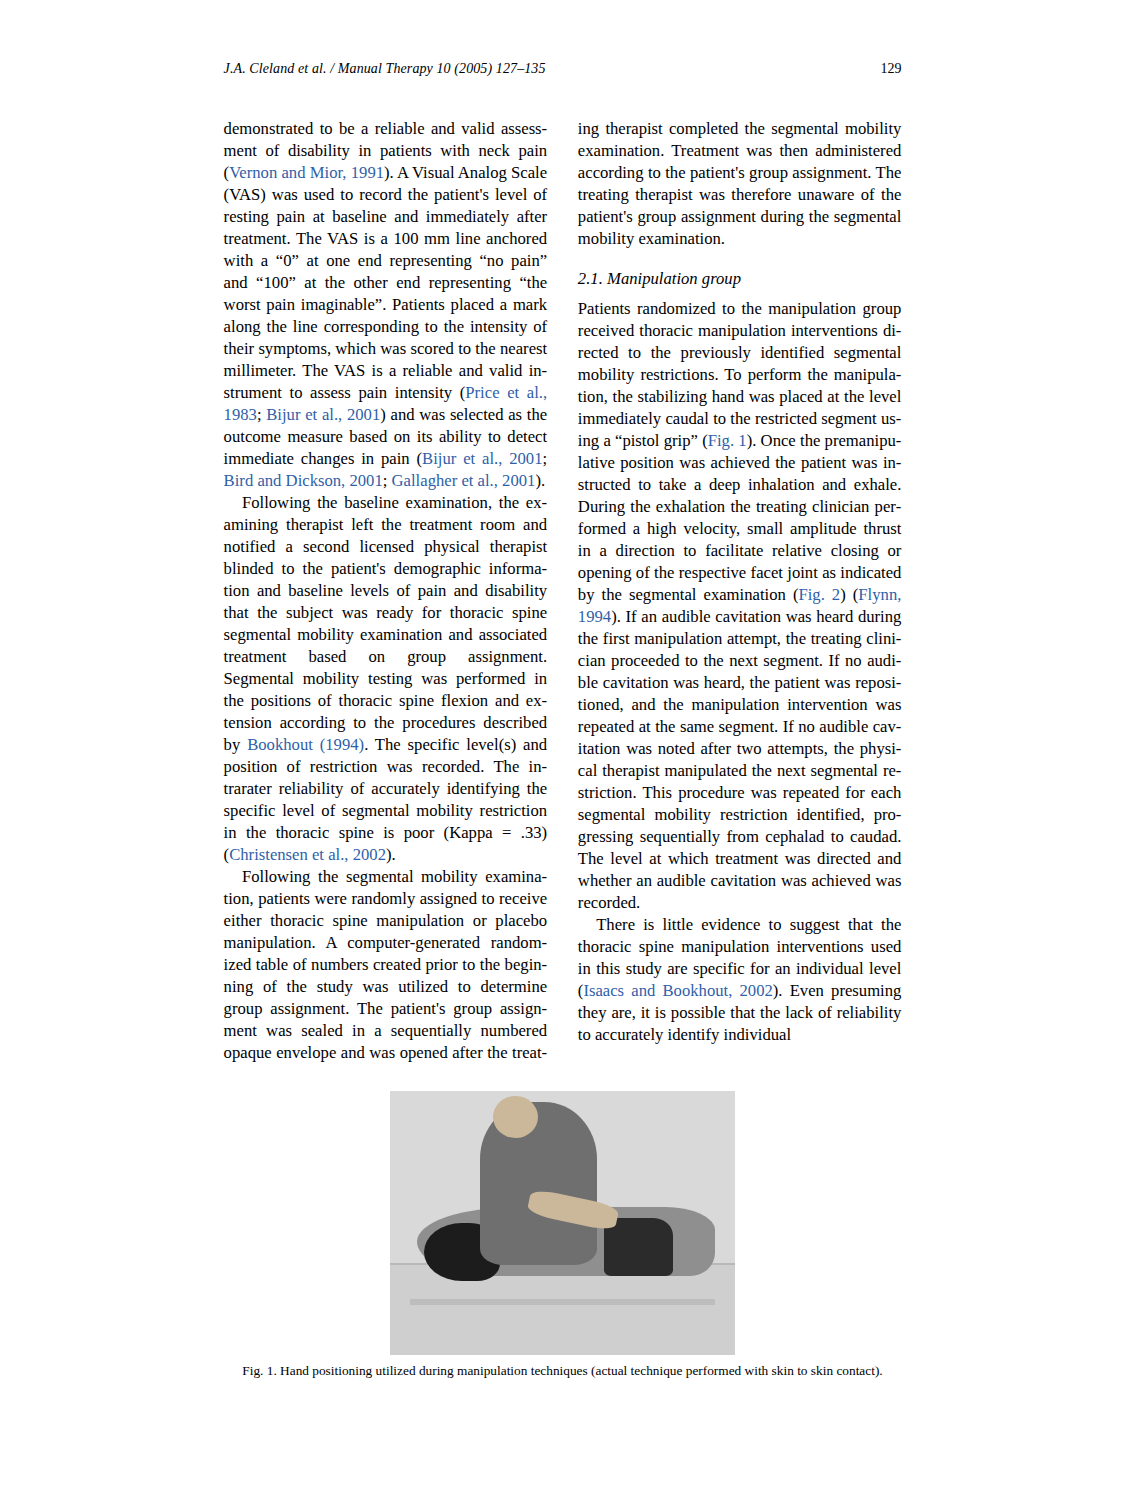J.A. Cleland et al. / Manual Therapy 10 (2005) 127–135 129
demonstrated to be a reliable and valid assessment of disability in patients with neck pain (Vernon and Mior, 1991). A Visual Analog Scale (VAS) was used to record the patient's level of resting pain at baseline and immediately after treatment. The VAS is a 100 mm line anchored with a “0” at one end representing “no pain” and “100” at the other end representing “the worst pain imaginable”. Patients placed a mark along the line corresponding to the intensity of their symptoms, which was scored to the nearest millimeter. The VAS is a reliable and valid instrument to assess pain intensity (Price et al., 1983; Bijur et al., 2001) and was selected as the outcome measure based on its ability to detect immediate changes in pain (Bijur et al., 2001; Bird and Dickson, 2001; Gallagher et al., 2001).
Following the baseline examination, the examining therapist left the treatment room and notified a second licensed physical therapist blinded to the patient's demographic information and baseline levels of pain and disability that the subject was ready for thoracic spine segmental mobility examination and associated treatment based on group assignment. Segmental mobility testing was performed in the positions of thoracic spine flexion and extension according to the procedures described by Bookhout (1994). The specific level(s) and position of restriction was recorded. The intrarater reliability of accurately identifying the specific level of segmental mobility restriction in the thoracic spine is poor (Kappa = .33) (Christensen et al., 2002).
Following the segmental mobility examination, patients were randomly assigned to receive either thoracic spine manipulation or placebo manipulation. A computer-generated randomized table of numbers created prior to the beginning of the study was utilized to determine group assignment. The patient's group assignment was sealed in a sequentially numbered opaque envelope and was opened after the treating therapist completed the segmental mobility examination. Treatment was then administered according to the patient's group assignment. The treating therapist was therefore unaware of the patient's group assignment during the segmental mobility examination.
2.1. Manipulation group
Patients randomized to the manipulation group received thoracic manipulation interventions directed to the previously identified segmental mobility restrictions. To perform the manipulation, the stabilizing hand was placed at the level immediately caudal to the restricted segment using a “pistol grip” (Fig. 1). Once the premanipulative position was achieved the patient was instructed to take a deep inhalation and exhale. During the exhalation the treating clinician performed a high velocity, small amplitude thrust in a direction to facilitate relative closing or opening of the respective facet joint as indicated by the segmental examination (Fig. 2) (Flynn, 1994). If an audible cavitation was heard during the first manipulation attempt, the treating clinician proceeded to the next segment. If no audible cavitation was heard, the patient was repositioned, and the manipulation intervention was repeated at the same segment. If no audible cavitation was noted after two attempts, the physical therapist manipulated the next segmental restriction. This procedure was repeated for each segmental mobility restriction identified, progressing sequentially from cephalad to caudad. The level at which treatment was directed and whether an audible cavitation was achieved was recorded.
There is little evidence to suggest that the thoracic spine manipulation interventions used in this study are specific for an individual level (Isaacs and Bookhout, 2002). Even presuming they are, it is possible that the lack of reliability to accurately identify individual
Fig. 1. Hand positioning utilized during manipulation techniques (actual technique performed with skin to skin contact).